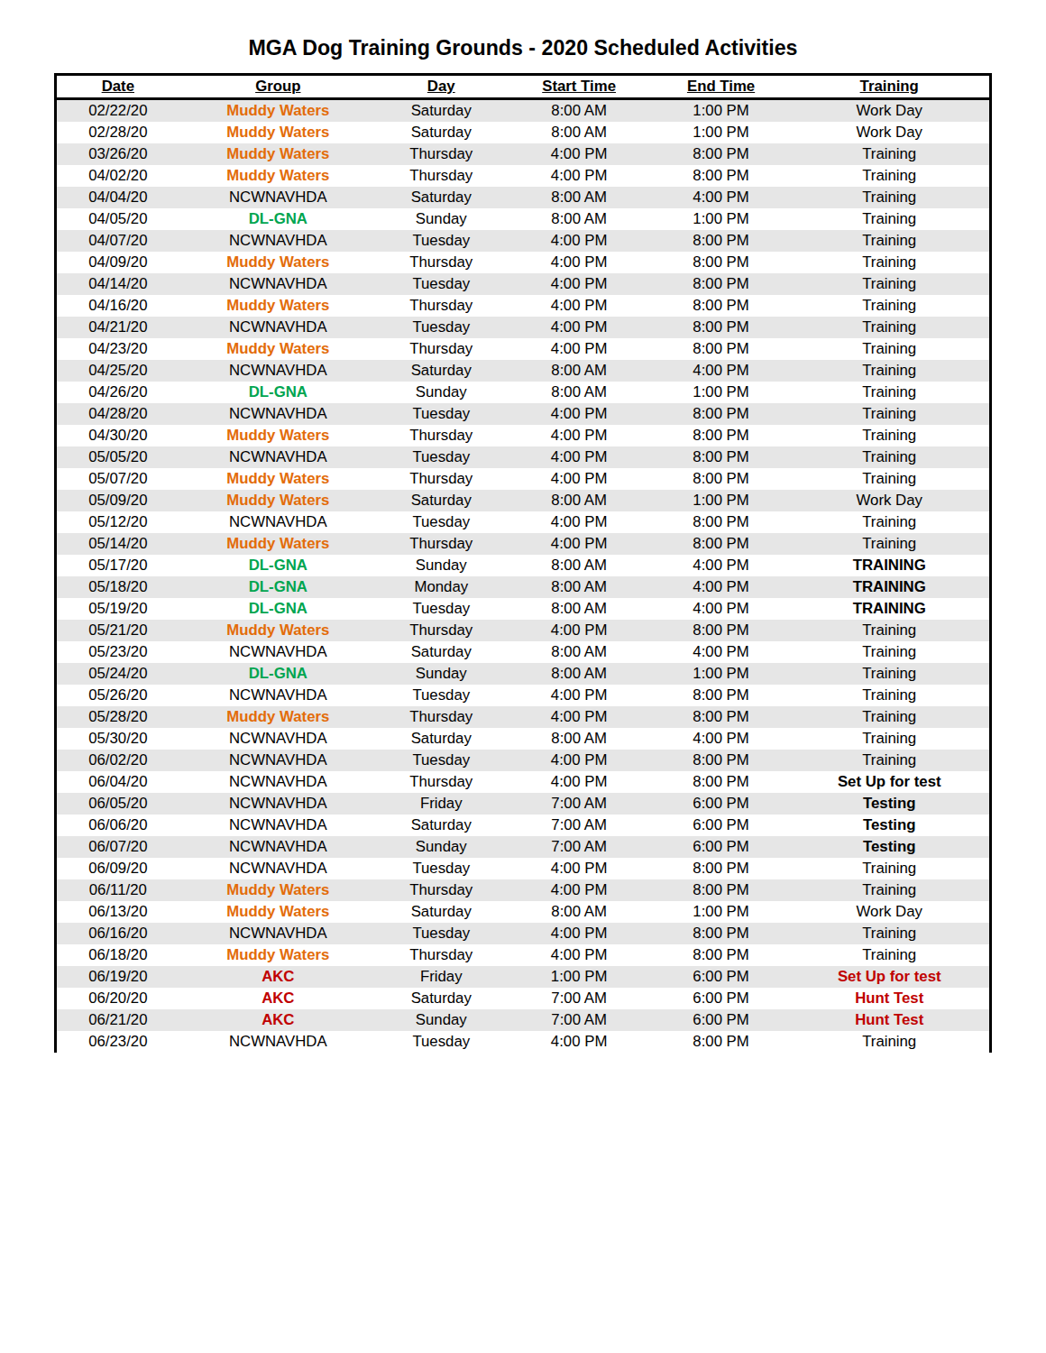MGA Dog Training Grounds - 2020 Scheduled Activities
| Date | Group | Day | Start Time | End Time | Training |
| --- | --- | --- | --- | --- | --- |
| 02/22/20 | Muddy Waters | Saturday | 8:00 AM | 1:00 PM | Work Day |
| 02/28/20 | Muddy Waters | Saturday | 8:00 AM | 1:00 PM | Work Day |
| 03/26/20 | Muddy Waters | Thursday | 4:00 PM | 8:00 PM | Training |
| 04/02/20 | Muddy Waters | Thursday | 4:00 PM | 8:00 PM | Training |
| 04/04/20 | NCWNAVHDA | Saturday | 8:00 AM | 4:00 PM | Training |
| 04/05/20 | DL-GNA | Sunday | 8:00 AM | 1:00 PM | Training |
| 04/07/20 | NCWNAVHDA | Tuesday | 4:00 PM | 8:00 PM | Training |
| 04/09/20 | Muddy Waters | Thursday | 4:00 PM | 8:00 PM | Training |
| 04/14/20 | NCWNAVHDA | Tuesday | 4:00 PM | 8:00 PM | Training |
| 04/16/20 | Muddy Waters | Thursday | 4:00 PM | 8:00 PM | Training |
| 04/21/20 | NCWNAVHDA | Tuesday | 4:00 PM | 8:00 PM | Training |
| 04/23/20 | Muddy Waters | Thursday | 4:00 PM | 8:00 PM | Training |
| 04/25/20 | NCWNAVHDA | Saturday | 8:00 AM | 4:00 PM | Training |
| 04/26/20 | DL-GNA | Sunday | 8:00 AM | 1:00 PM | Training |
| 04/28/20 | NCWNAVHDA | Tuesday | 4:00 PM | 8:00 PM | Training |
| 04/30/20 | Muddy Waters | Thursday | 4:00 PM | 8:00 PM | Training |
| 05/05/20 | NCWNAVHDA | Tuesday | 4:00 PM | 8:00 PM | Training |
| 05/07/20 | Muddy Waters | Thursday | 4:00 PM | 8:00 PM | Training |
| 05/09/20 | Muddy Waters | Saturday | 8:00 AM | 1:00 PM | Work Day |
| 05/12/20 | NCWNAVHDA | Tuesday | 4:00 PM | 8:00 PM | Training |
| 05/14/20 | Muddy Waters | Thursday | 4:00 PM | 8:00 PM | Training |
| 05/17/20 | DL-GNA | Sunday | 8:00 AM | 4:00 PM | TRAINING |
| 05/18/20 | DL-GNA | Monday | 8:00 AM | 4:00 PM | TRAINING |
| 05/19/20 | DL-GNA | Tuesday | 8:00 AM | 4:00 PM | TRAINING |
| 05/21/20 | Muddy Waters | Thursday | 4:00 PM | 8:00 PM | Training |
| 05/23/20 | NCWNAVHDA | Saturday | 8:00 AM | 4:00 PM | Training |
| 05/24/20 | DL-GNA | Sunday | 8:00 AM | 1:00 PM | Training |
| 05/26/20 | NCWNAVHDA | Tuesday | 4:00 PM | 8:00 PM | Training |
| 05/28/20 | Muddy Waters | Thursday | 4:00 PM | 8:00 PM | Training |
| 05/30/20 | NCWNAVHDA | Saturday | 8:00 AM | 4:00 PM | Training |
| 06/02/20 | NCWNAVHDA | Tuesday | 4:00 PM | 8:00 PM | Training |
| 06/04/20 | NCWNAVHDA | Thursday | 4:00 PM | 8:00 PM | Set Up for test |
| 06/05/20 | NCWNAVHDA | Friday | 7:00 AM | 6:00 PM | Testing |
| 06/06/20 | NCWNAVHDA | Saturday | 7:00 AM | 6:00 PM | Testing |
| 06/07/20 | NCWNAVHDA | Sunday | 7:00 AM | 6:00 PM | Testing |
| 06/09/20 | NCWNAVHDA | Tuesday | 4:00 PM | 8:00 PM | Training |
| 06/11/20 | Muddy Waters | Thursday | 4:00 PM | 8:00 PM | Training |
| 06/13/20 | Muddy Waters | Saturday | 8:00 AM | 1:00 PM | Work Day |
| 06/16/20 | NCWNAVHDA | Tuesday | 4:00 PM | 8:00 PM | Training |
| 06/18/20 | Muddy Waters | Thursday | 4:00 PM | 8:00 PM | Training |
| 06/19/20 | AKC | Friday | 1:00 PM | 6:00 PM | Set Up for test |
| 06/20/20 | AKC | Saturday | 7:00 AM | 6:00 PM | Hunt Test |
| 06/21/20 | AKC | Sunday | 7:00 AM | 6:00 PM | Hunt Test |
| 06/23/20 | NCWNAVHDA | Tuesday | 4:00 PM | 8:00 PM | Training |